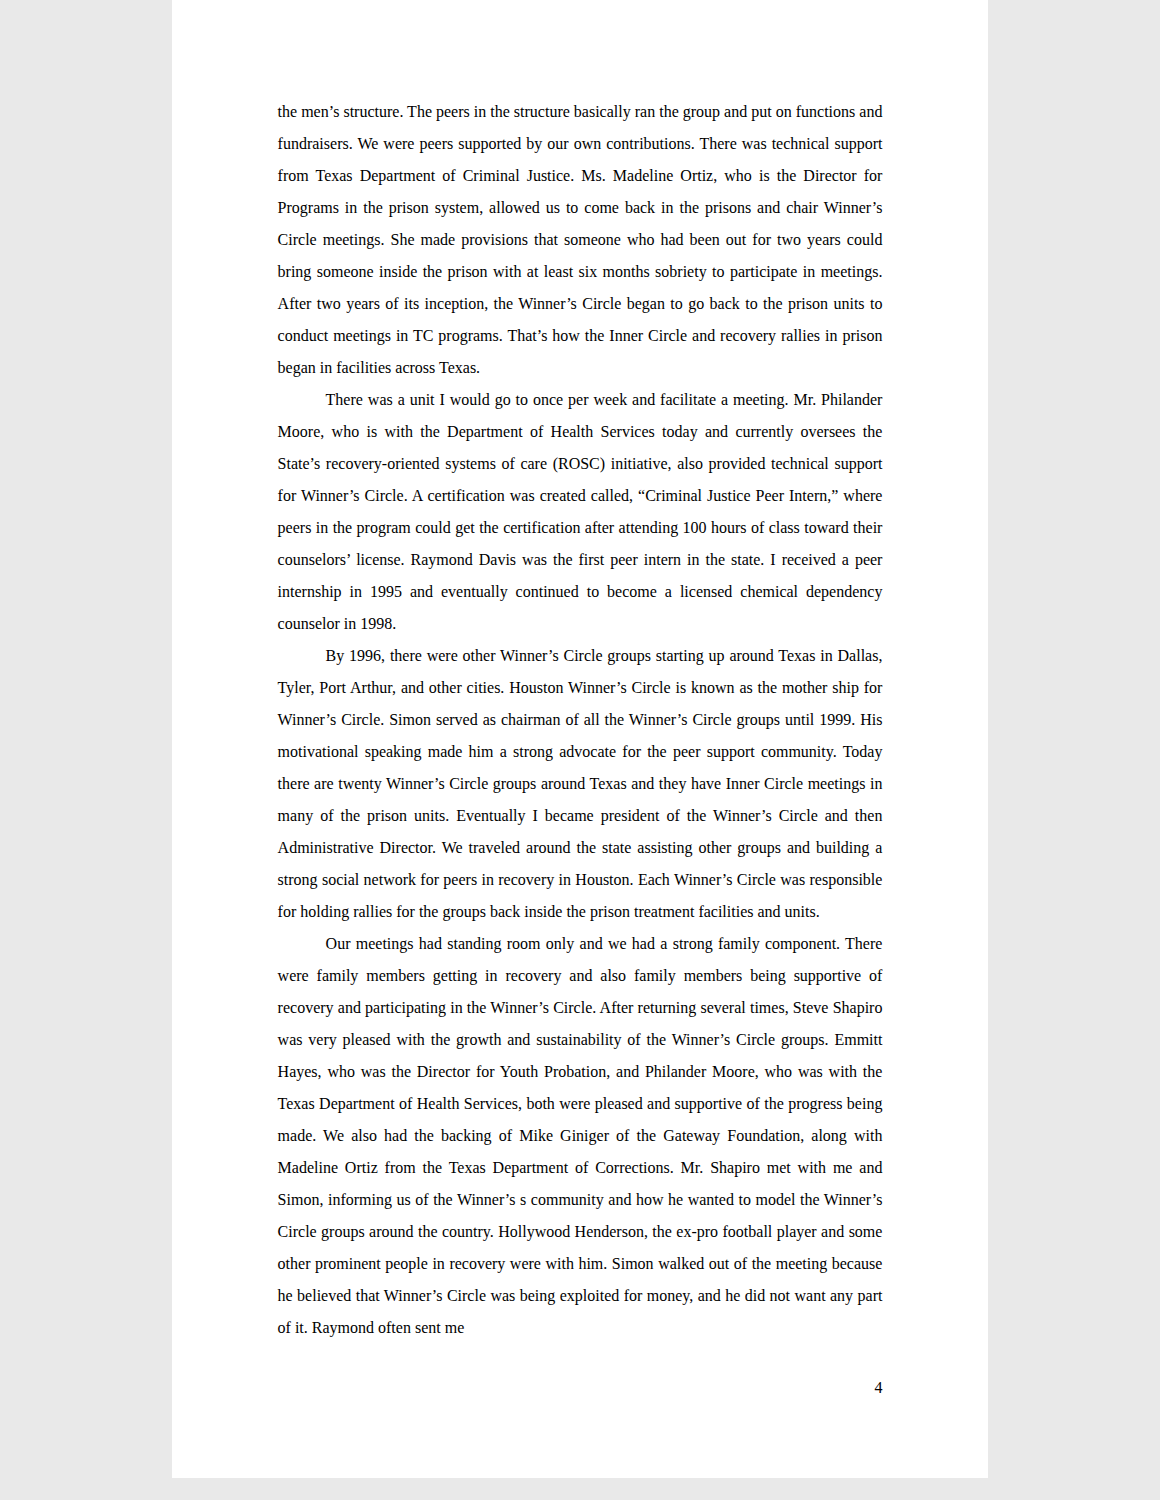the men’s structure. The peers in the structure basically ran the group and put on functions and fundraisers. We were peers supported by our own contributions. There was technical support from Texas Department of Criminal Justice. Ms. Madeline Ortiz, who is the Director for Programs in the prison system, allowed us to come back in the prisons and chair Winner’s Circle meetings. She made provisions that someone who had been out for two years could bring someone inside the prison with at least six months sobriety to participate in meetings. After two years of its inception, the Winner’s Circle began to go back to the prison units to conduct meetings in TC programs. That’s how the Inner Circle and recovery rallies in prison began in facilities across Texas.
There was a unit I would go to once per week and facilitate a meeting. Mr. Philander Moore, who is with the Department of Health Services today and currently oversees the State’s recovery-oriented systems of care (ROSC) initiative, also provided technical support for Winner’s Circle. A certification was created called, “Criminal Justice Peer Intern,” where peers in the program could get the certification after attending 100 hours of class toward their counselors’ license. Raymond Davis was the first peer intern in the state. I received a peer internship in 1995 and eventually continued to become a licensed chemical dependency counselor in 1998.
By 1996, there were other Winner’s Circle groups starting up around Texas in Dallas, Tyler, Port Arthur, and other cities. Houston Winner’s Circle is known as the mother ship for Winner’s Circle. Simon served as chairman of all the Winner’s Circle groups until 1999. His motivational speaking made him a strong advocate for the peer support community. Today there are twenty Winner’s Circle groups around Texas and they have Inner Circle meetings in many of the prison units. Eventually I became president of the Winner’s Circle and then Administrative Director. We traveled around the state assisting other groups and building a strong social network for peers in recovery in Houston. Each Winner’s Circle was responsible for holding rallies for the groups back inside the prison treatment facilities and units.
Our meetings had standing room only and we had a strong family component. There were family members getting in recovery and also family members being supportive of recovery and participating in the Winner’s Circle. After returning several times, Steve Shapiro was very pleased with the growth and sustainability of the Winner’s Circle groups. Emmitt Hayes, who was the Director for Youth Probation, and Philander Moore, who was with the Texas Department of Health Services, both were pleased and supportive of the progress being made. We also had the backing of Mike Giniger of the Gateway Foundation, along with Madeline Ortiz from the Texas Department of Corrections. Mr. Shapiro met with me and Simon, informing us of the Winner’s s community and how he wanted to model the Winner’s Circle groups around the country. Hollywood Henderson, the ex-pro football player and some other prominent people in recovery were with him. Simon walked out of the meeting because he believed that Winner’s Circle was being exploited for money, and he did not want any part of it. Raymond often sent me
4